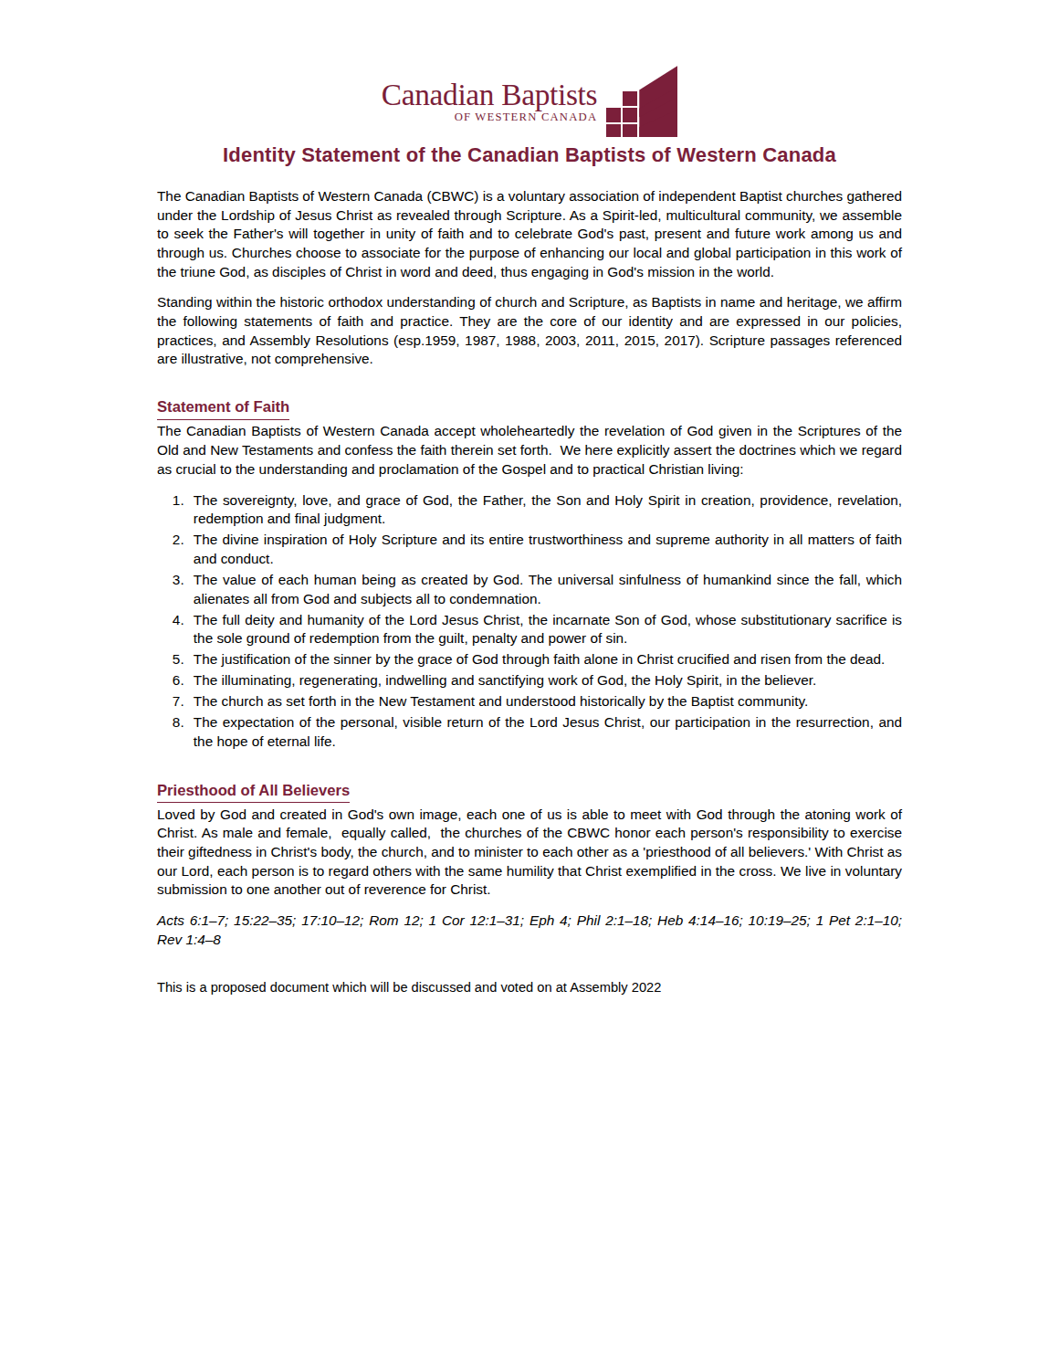Canadian Baptists
OF WESTERN CANADA
Identity Statement of the Canadian Baptists of Western Canada
The Canadian Baptists of Western Canada (CBWC) is a voluntary association of independent Baptist churches gathered under the Lordship of Jesus Christ as revealed through Scripture. As a Spirit-led, multicultural community, we assemble to seek the Father's will together in unity of faith and to celebrate God's past, present and future work among us and through us. Churches choose to associate for the purpose of enhancing our local and global participation in this work of the triune God, as disciples of Christ in word and deed, thus engaging in God's mission in the world.
Standing within the historic orthodox understanding of church and Scripture, as Baptists in name and heritage, we affirm the following statements of faith and practice. They are the core of our identity and are expressed in our policies, practices, and Assembly Resolutions (esp.1959, 1987, 1988, 2003, 2011, 2015, 2017). Scripture passages referenced are illustrative, not comprehensive.
Statement of Faith
The Canadian Baptists of Western Canada accept wholeheartedly the revelation of God given in the Scriptures of the Old and New Testaments and confess the faith therein set forth. We here explicitly assert the doctrines which we regard as crucial to the understanding and proclamation of the Gospel and to practical Christian living:
The sovereignty, love, and grace of God, the Father, the Son and Holy Spirit in creation, providence, revelation, redemption and final judgment.
The divine inspiration of Holy Scripture and its entire trustworthiness and supreme authority in all matters of faith and conduct.
The value of each human being as created by God. The universal sinfulness of humankind since the fall, which alienates all from God and subjects all to condemnation.
The full deity and humanity of the Lord Jesus Christ, the incarnate Son of God, whose substitutionary sacrifice is the sole ground of redemption from the guilt, penalty and power of sin.
The justification of the sinner by the grace of God through faith alone in Christ crucified and risen from the dead.
The illuminating, regenerating, indwelling and sanctifying work of God, the Holy Spirit, in the believer.
The church as set forth in the New Testament and understood historically by the Baptist community.
The expectation of the personal, visible return of the Lord Jesus Christ, our participation in the resurrection, and the hope of eternal life.
Priesthood of All Believers
Loved by God and created in God's own image, each one of us is able to meet with God through the atoning work of Christ. As male and female, equally called, the churches of the CBWC honor each person's responsibility to exercise their giftedness in Christ's body, the church, and to minister to each other as a 'priesthood of all believers.' With Christ as our Lord, each person is to regard others with the same humility that Christ exemplified in the cross. We live in voluntary submission to one another out of reverence for Christ.
Acts 6:1–7; 15:22–35; 17:10–12; Rom 12; 1 Cor 12:1–31; Eph 4; Phil 2:1–18; Heb 4:14–16; 10:19–25; 1 Pet 2:1–10; Rev 1:4–8
This is a proposed document which will be discussed and voted on at Assembly 2022